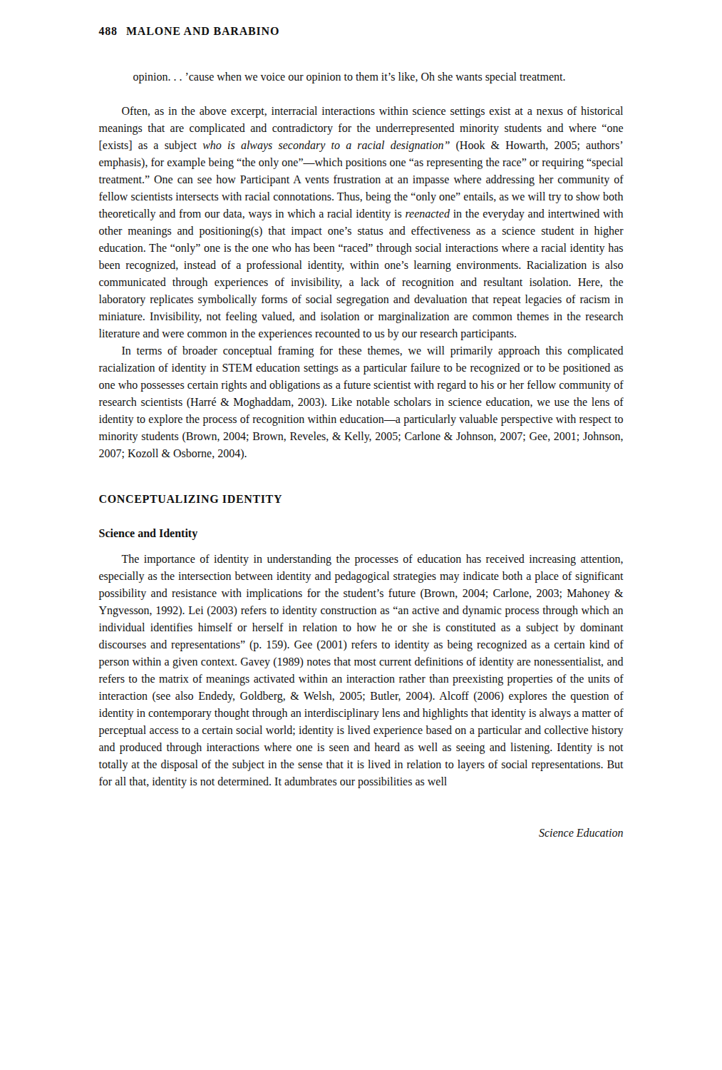488 MALONE AND BARABINO
opinion. . . ’cause when we voice our opinion to them it’s like, Oh she wants special treatment.
Often, as in the above excerpt, interracial interactions within science settings exist at a nexus of historical meanings that are complicated and contradictory for the underrepresented minority students and where “one [exists] as a subject who is always secondary to a racial designation” (Hook & Howarth, 2005; authors’ emphasis), for example being “the only one”—which positions one “as representing the race” or requiring “special treatment.” One can see how Participant A vents frustration at an impasse where addressing her community of fellow scientists intersects with racial connotations. Thus, being the “only one” entails, as we will try to show both theoretically and from our data, ways in which a racial identity is reenacted in the everyday and intertwined with other meanings and positioning(s) that impact one’s status and effectiveness as a science student in higher education. The “only” one is the one who has been “raced” through social interactions where a racial identity has been recognized, instead of a professional identity, within one’s learning environments. Racialization is also communicated through experiences of invisibility, a lack of recognition and resultant isolation. Here, the laboratory replicates symbolically forms of social segregation and devaluation that repeat legacies of racism in miniature. Invisibility, not feeling valued, and isolation or marginalization are common themes in the research literature and were common in the experiences recounted to us by our research participants.
In terms of broader conceptual framing for these themes, we will primarily approach this complicated racialization of identity in STEM education settings as a particular failure to be recognized or to be positioned as one who possesses certain rights and obligations as a future scientist with regard to his or her fellow community of research scientists (Harré & Moghaddam, 2003). Like notable scholars in science education, we use the lens of identity to explore the process of recognition within education—a particularly valuable perspective with respect to minority students (Brown, 2004; Brown, Reveles, & Kelly, 2005; Carlone & Johnson, 2007; Gee, 2001; Johnson, 2007; Kozoll & Osborne, 2004).
Conceptualizing Identity
Science and Identity
The importance of identity in understanding the processes of education has received increasing attention, especially as the intersection between identity and pedagogical strategies may indicate both a place of significant possibility and resistance with implications for the student’s future (Brown, 2004; Carlone, 2003; Mahoney & Yngvesson, 1992). Lei (2003) refers to identity construction as “an active and dynamic process through which an individual identifies himself or herself in relation to how he or she is constituted as a subject by dominant discourses and representations” (p. 159). Gee (2001) refers to identity as being recognized as a certain kind of person within a given context. Gavey (1989) notes that most current definitions of identity are nonessentialist, and refers to the matrix of meanings activated within an interaction rather than preexisting properties of the units of interaction (see also Endedy, Goldberg, & Welsh, 2005; Butler, 2004). Alcoff (2006) explores the question of identity in contemporary thought through an interdisciplinary lens and highlights that identity is always a matter of perceptual access to a certain social world; identity is lived experience based on a particular and collective history and produced through interactions where one is seen and heard as well as seeing and listening. Identity is not totally at the disposal of the subject in the sense that it is lived in relation to layers of social representations. But for all that, identity is not determined. It adumbrates our possibilities as well
Science Education